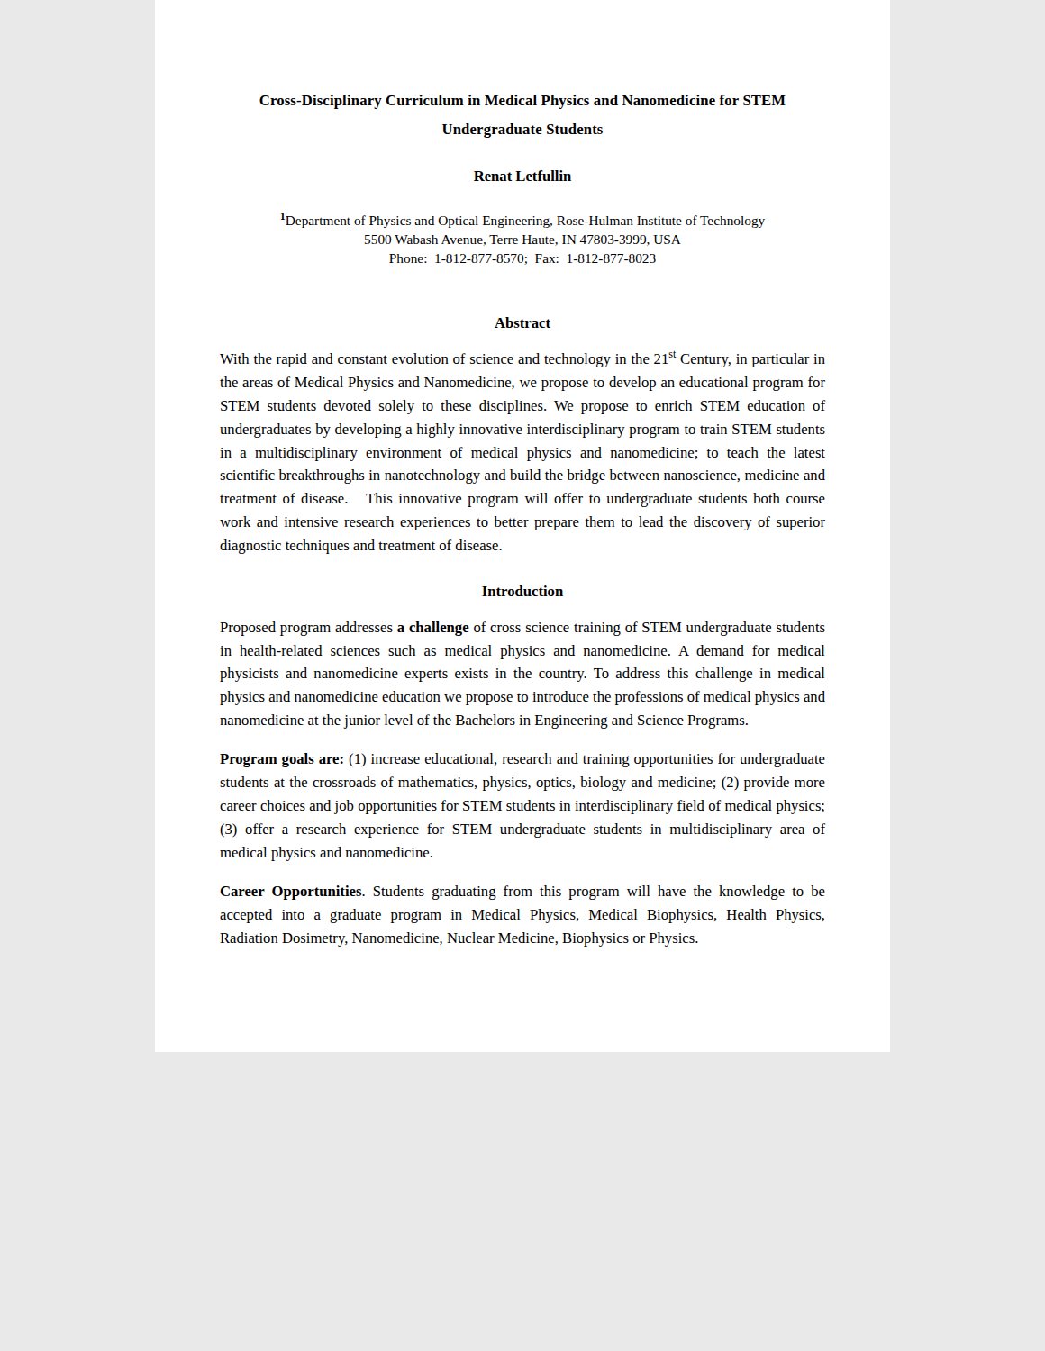Cross-Disciplinary Curriculum in Medical Physics and Nanomedicine for STEM
Undergraduate Students
Renat Letfullin
1Department of Physics and Optical Engineering, Rose-Hulman Institute of Technology
5500 Wabash Avenue, Terre Haute, IN 47803-3999, USA
Phone: 1-812-877-8570; Fax: 1-812-877-8023
Abstract
With the rapid and constant evolution of science and technology in the 21st Century, in particular in the areas of Medical Physics and Nanomedicine, we propose to develop an educational program for STEM students devoted solely to these disciplines. We propose to enrich STEM education of undergraduates by developing a highly innovative interdisciplinary program to train STEM students in a multidisciplinary environment of medical physics and nanomedicine; to teach the latest scientific breakthroughs in nanotechnology and build the bridge between nanoscience, medicine and treatment of disease. This innovative program will offer to undergraduate students both course work and intensive research experiences to better prepare them to lead the discovery of superior diagnostic techniques and treatment of disease.
Introduction
Proposed program addresses a challenge of cross science training of STEM undergraduate students in health-related sciences such as medical physics and nanomedicine. A demand for medical physicists and nanomedicine experts exists in the country. To address this challenge in medical physics and nanomedicine education we propose to introduce the professions of medical physics and nanomedicine at the junior level of the Bachelors in Engineering and Science Programs.
Program goals are: (1) increase educational, research and training opportunities for undergraduate students at the crossroads of mathematics, physics, optics, biology and medicine; (2) provide more career choices and job opportunities for STEM students in interdisciplinary field of medical physics; (3) offer a research experience for STEM undergraduate students in multidisciplinary area of medical physics and nanomedicine.
Career Opportunities. Students graduating from this program will have the knowledge to be accepted into a graduate program in Medical Physics, Medical Biophysics, Health Physics, Radiation Dosimetry, Nanomedicine, Nuclear Medicine, Biophysics or Physics.